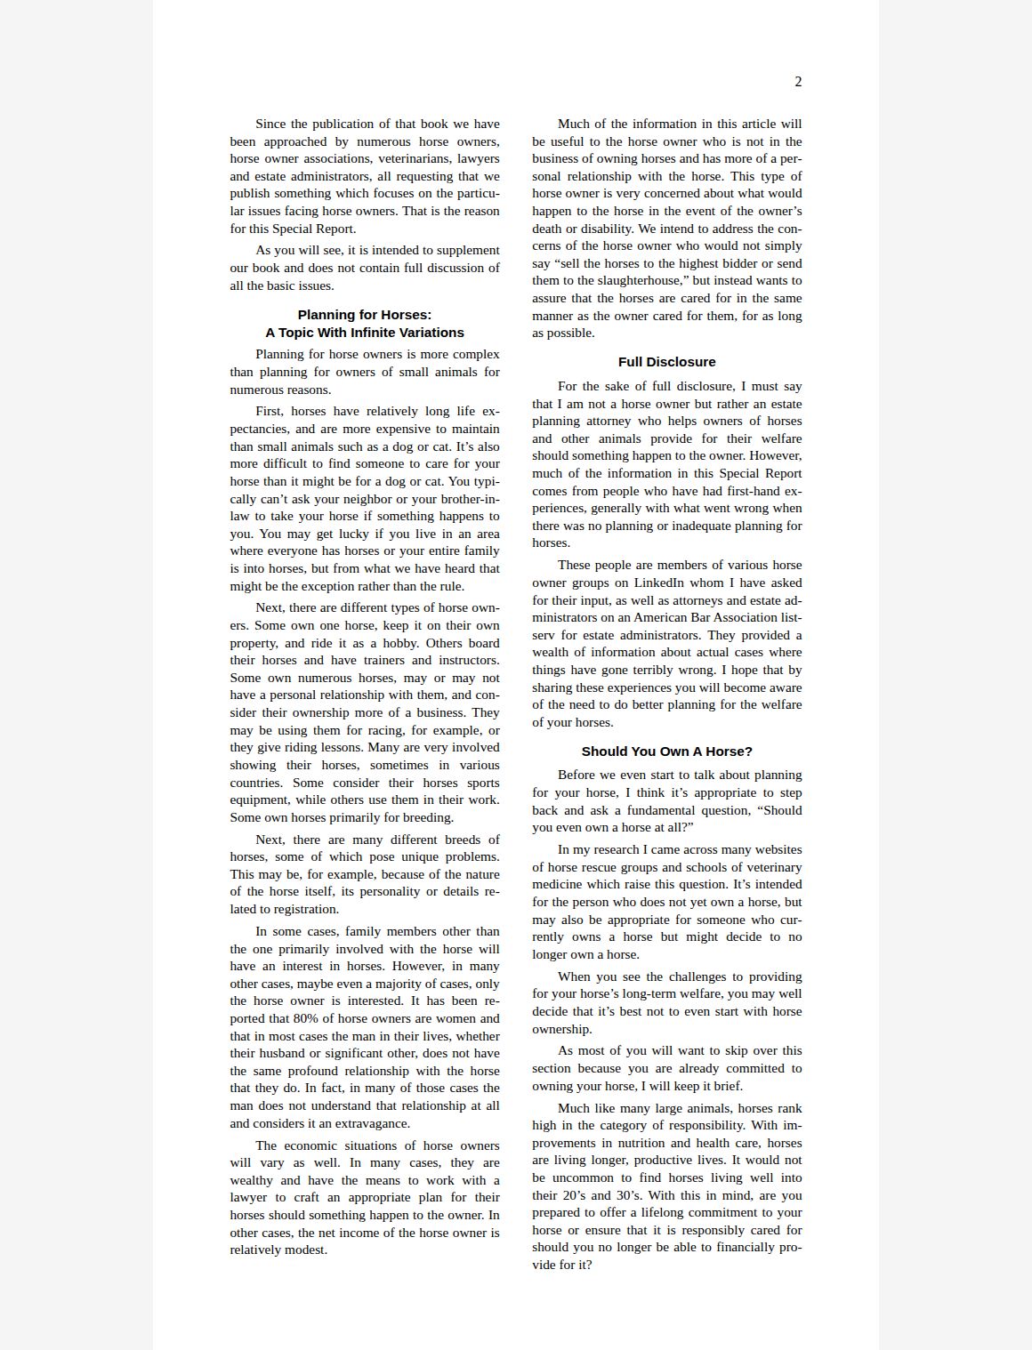2
Since the publication of that book we have been approached by numerous horse owners, horse owner associations, veterinarians, lawyers and estate administrators, all requesting that we publish something which focuses on the particular issues facing horse owners. That is the reason for this Special Report.
As you will see, it is intended to supplement our book and does not contain full discussion of all the basic issues.
Planning for Horses:
A Topic With Infinite Variations
Planning for horse owners is more complex than planning for owners of small animals for numerous reasons.
First, horses have relatively long life expectancies, and are more expensive to maintain than small animals such as a dog or cat. It’s also more difficult to find someone to care for your horse than it might be for a dog or cat. You typically can’t ask your neighbor or your brother-in-law to take your horse if something happens to you. You may get lucky if you live in an area where everyone has horses or your entire family is into horses, but from what we have heard that might be the exception rather than the rule.
Next, there are different types of horse owners. Some own one horse, keep it on their own property, and ride it as a hobby. Others board their horses and have trainers and instructors. Some own numerous horses, may or may not have a personal relationship with them, and consider their ownership more of a business. They may be using them for racing, for example, or they give riding lessons. Many are very involved showing their horses, sometimes in various countries. Some consider their horses sports equipment, while others use them in their work. Some own horses primarily for breeding.
Next, there are many different breeds of horses, some of which pose unique problems. This may be, for example, because of the nature of the horse itself, its personality or details related to registration.
In some cases, family members other than the one primarily involved with the horse will have an interest in horses. However, in many other cases, maybe even a majority of cases, only the horse owner is interested. It has been reported that 80% of horse owners are women and that in most cases the man in their lives, whether their husband or significant other, does not have the same profound relationship with the horse that they do. In fact, in many of those cases the man does not understand that relationship at all and considers it an extravagance.
The economic situations of horse owners will vary as well. In many cases, they are wealthy and have the means to work with a lawyer to craft an appropriate plan for their horses should something happen to the owner. In other cases, the net income of the horse owner is relatively modest.
Much of the information in this article will be useful to the horse owner who is not in the business of owning horses and has more of a personal relationship with the horse. This type of horse owner is very concerned about what would happen to the horse in the event of the owner’s death or disability. We intend to address the concerns of the horse owner who would not simply say “sell the horses to the highest bidder or send them to the slaughterhouse,” but instead wants to assure that the horses are cared for in the same manner as the owner cared for them, for as long as possible.
Full Disclosure
For the sake of full disclosure, I must say that I am not a horse owner but rather an estate planning attorney who helps owners of horses and other animals provide for their welfare should something happen to the owner. However, much of the information in this Special Report comes from people who have had first-hand experiences, generally with what went wrong when there was no planning or inadequate planning for horses.
These people are members of various horse owner groups on LinkedIn whom I have asked for their input, as well as attorneys and estate administrators on an American Bar Association listserv for estate administrators. They provided a wealth of information about actual cases where things have gone terribly wrong. I hope that by sharing these experiences you will become aware of the need to do better planning for the welfare of your horses.
Should You Own A Horse?
Before we even start to talk about planning for your horse, I think it’s appropriate to step back and ask a fundamental question, “Should you even own a horse at all?”
In my research I came across many websites of horse rescue groups and schools of veterinary medicine which raise this question. It’s intended for the person who does not yet own a horse, but may also be appropriate for someone who currently owns a horse but might decide to no longer own a horse.
When you see the challenges to providing for your horse’s long-term welfare, you may well decide that it’s best not to even start with horse ownership.
As most of you will want to skip over this section because you are already committed to owning your horse, I will keep it brief.
Much like many large animals, horses rank high in the category of responsibility. With improvements in nutrition and health care, horses are living longer, productive lives. It would not be uncommon to find horses living well into their 20’s and 30’s. With this in mind, are you prepared to offer a lifelong commitment to your horse or ensure that it is responsibly cared for should you no longer be able to financially provide for it?